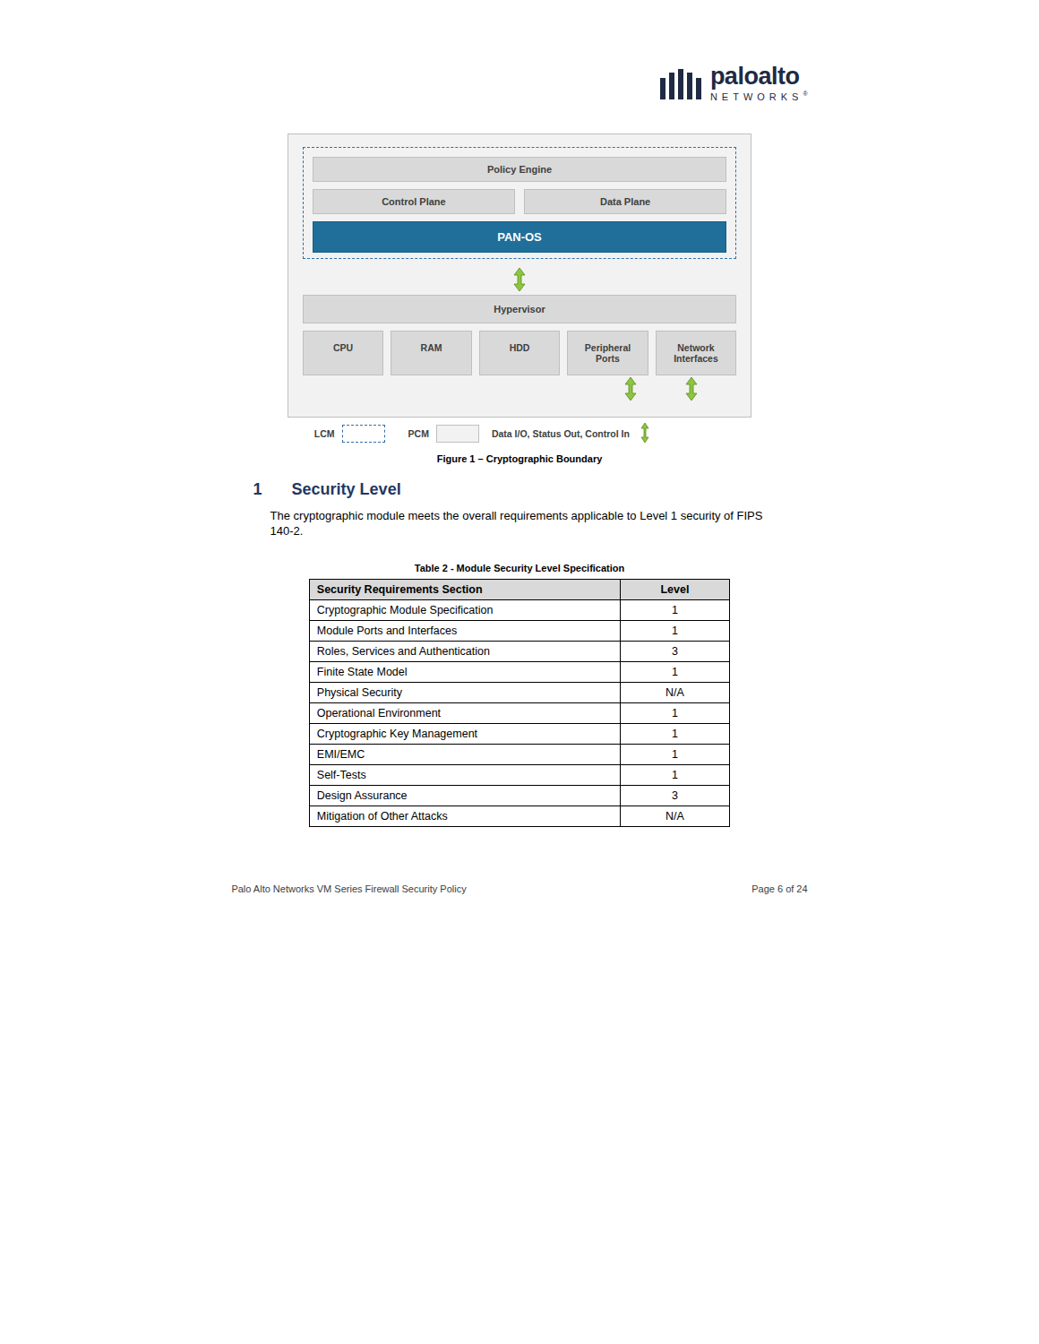paloalto
NETWORKS®
Policy Engine
Control Plane
Data Plane
PAN-OS
Hypervisor
CPU
RAM
HDD
Peripheral
Ports
Network
Interfaces
LCM PCM Data I/O, Status Out, Control In
Figure 1 – Cryptographic Boundary
1 Security Level
The cryptographic module meets the overall requirements applicable to Level 1 security of FIPS 140-2.
Table 2 - Module Security Level Specification
| Security Requirements Section | Level |
| --- | --- |
| Cryptographic Module Specification | 1 |
| Module Ports and Interfaces | 1 |
| Roles, Services and Authentication | 3 |
| Finite State Model | 1 |
| Physical Security | N/A |
| Operational Environment | 1 |
| Cryptographic Key Management | 1 |
| EMI/EMC | 1 |
| Self-Tests | 1 |
| Design Assurance | 3 |
| Mitigation of Other Attacks | N/A |
Palo Alto Networks VM Series Firewall Security Policy Page 6 of 24